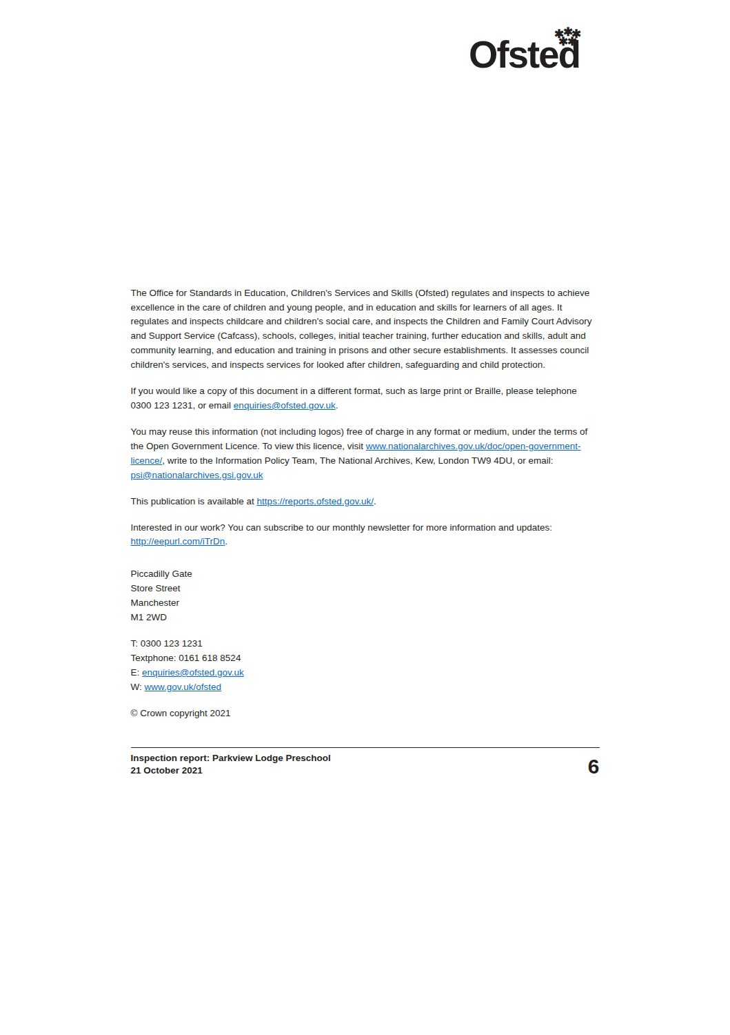The Office for Standards in Education, Children's Services and Skills (Ofsted) regulates and inspects to achieve excellence in the care of children and young people, and in education and skills for learners of all ages. It regulates and inspects childcare and children's social care, and inspects the Children and Family Court Advisory and Support Service (Cafcass), schools, colleges, initial teacher training, further education and skills, adult and community learning, and education and training in prisons and other secure establishments. It assesses council children's services, and inspects services for looked after children, safeguarding and child protection.
If you would like a copy of this document in a different format, such as large print or Braille, please telephone 0300 123 1231, or email enquiries@ofsted.gov.uk.
You may reuse this information (not including logos) free of charge in any format or medium, under the terms of the Open Government Licence. To view this licence, visit www.nationalarchives.gov.uk/doc/open-government-licence/, write to the Information Policy Team, The National Archives, Kew, London TW9 4DU, or email: psi@nationalarchives.gsi.gov.uk
This publication is available at https://reports.ofsted.gov.uk/.
Interested in our work? You can subscribe to our monthly newsletter for more information and updates: http://eepurl.com/iTrDn.
Piccadilly Gate
Store Street
Manchester
M1 2WD
T: 0300 123 1231
Textphone: 0161 618 8524
E: enquiries@ofsted.gov.uk
W: www.gov.uk/ofsted
© Crown copyright 2021
Inspection report: Parkview Lodge Preschool
21 October 2021
6